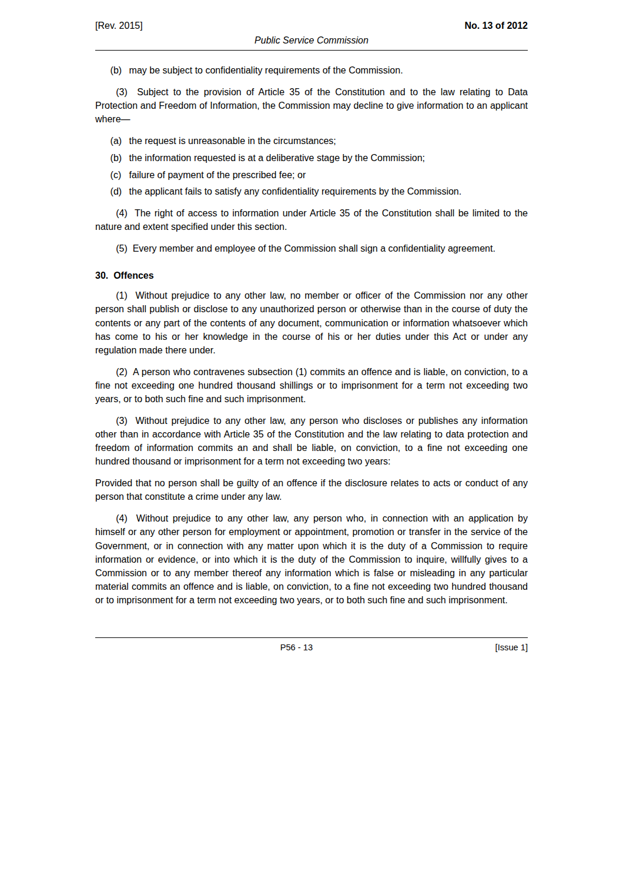[Rev. 2015]
No. 13 of 2012
Public Service Commission
(b) may be subject to confidentiality requirements of the Commission.
(3) Subject to the provision of Article 35 of the Constitution and to the law relating to Data Protection and Freedom of Information, the Commission may decline to give information to an applicant where—
(a) the request is unreasonable in the circumstances;
(b) the information requested is at a deliberative stage by the Commission;
(c) failure of payment of the prescribed fee; or
(d) the applicant fails to satisfy any confidentiality requirements by the Commission.
(4) The right of access to information under Article 35 of the Constitution shall be limited to the nature and extent specified under this section.
(5) Every member and employee of the Commission shall sign a confidentiality agreement.
30. Offences
(1) Without prejudice to any other law, no member or officer of the Commission nor any other person shall publish or disclose to any unauthorized person or otherwise than in the course of duty the contents or any part of the contents of any document, communication or information whatsoever which has come to his or her knowledge in the course of his or her duties under this Act or under any regulation made there under.
(2) A person who contravenes subsection (1) commits an offence and is liable, on conviction, to a fine not exceeding one hundred thousand shillings or to imprisonment for a term not exceeding two years, or to both such fine and such imprisonment.
(3) Without prejudice to any other law, any person who discloses or publishes any information other than in accordance with Article 35 of the Constitution and the law relating to data protection and freedom of information commits an and shall be liable, on conviction, to a fine not exceeding one hundred thousand or imprisonment for a term not exceeding two years:
Provided that no person shall be guilty of an offence if the disclosure relates to acts or conduct of any person that constitute a crime under any law.
(4) Without prejudice to any other law, any person who, in connection with an application by himself or any other person for employment or appointment, promotion or transfer in the service of the Government, or in connection with any matter upon which it is the duty of a Commission to require information or evidence, or into which it is the duty of the Commission to inquire, willfully gives to a Commission or to any member thereof any information which is false or misleading in any particular material commits an offence and is liable, on conviction, to a fine not exceeding two hundred thousand or to imprisonment for a term not exceeding two years, or to both such fine and such imprisonment.
P56 - 13
[Issue 1]